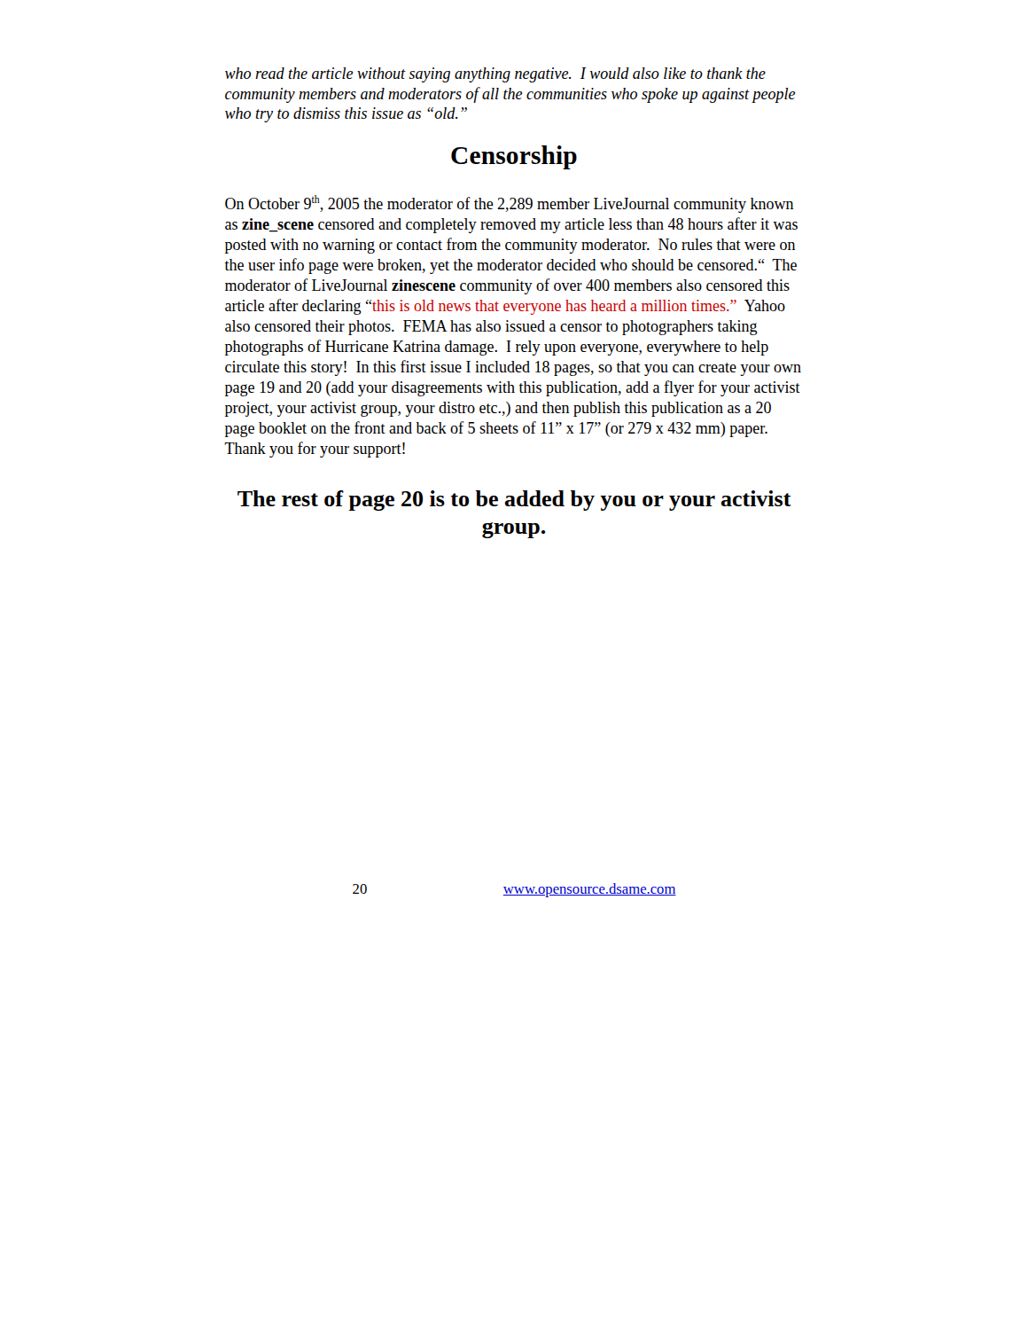who read the article without saying anything negative. I would also like to thank the community members and moderators of all the communities who spoke up against people who try to dismiss this issue as “old.”
Censorship
On October 9th, 2005 the moderator of the 2,289 member LiveJournal community known as zine_scene censored and completely removed my article less than 48 hours after it was posted with no warning or contact from the community moderator. No rules that were on the user info page were broken, yet the moderator decided who should be censored.“ The moderator of LiveJournal zinescene community of over 400 members also censored this article after declaring “this is old news that everyone has heard a million times.” Yahoo also censored their photos. FEMA has also issued a censor to photographers taking photographs of Hurricane Katrina damage. I rely upon everyone, everywhere to help circulate this story! In this first issue I included 18 pages, so that you can create your own page 19 and 20 (add your disagreements with this publication, add a flyer for your activist project, your activist group, your distro etc.,) and then publish this publication as a 20 page booklet on the front and back of 5 sheets of 11” x 17” (or 279 x 432 mm) paper. Thank you for your support!
The rest of page 20 is to be added by you or your activist group.
20 www.opensource.dsame.com